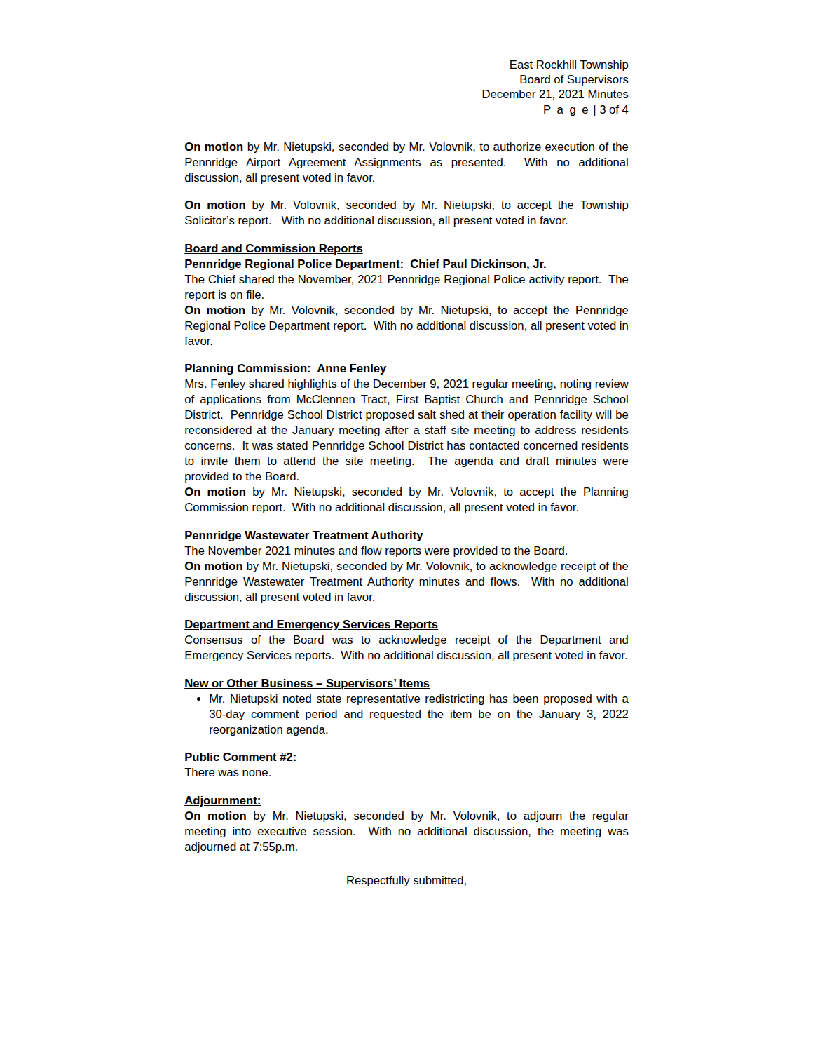East Rockhill Township
Board of Supervisors
December 21, 2021 Minutes
P a g e | 3 of 4
On motion by Mr. Nietupski, seconded by Mr. Volovnik, to authorize execution of the Pennridge Airport Agreement Assignments as presented. With no additional discussion, all present voted in favor.
On motion by Mr. Volovnik, seconded by Mr. Nietupski, to accept the Township Solicitor’s report. With no additional discussion, all present voted in favor.
Board and Commission Reports
Pennridge Regional Police Department: Chief Paul Dickinson, Jr.
The Chief shared the November, 2021 Pennridge Regional Police activity report. The report is on file.
On motion by Mr. Volovnik, seconded by Mr. Nietupski, to accept the Pennridge Regional Police Department report. With no additional discussion, all present voted in favor.
Planning Commission: Anne Fenley
Mrs. Fenley shared highlights of the December 9, 2021 regular meeting, noting review of applications from McClennen Tract, First Baptist Church and Pennridge School District. Pennridge School District proposed salt shed at their operation facility will be reconsidered at the January meeting after a staff site meeting to address residents concerns. It was stated Pennridge School District has contacted concerned residents to invite them to attend the site meeting. The agenda and draft minutes were provided to the Board.
On motion by Mr. Nietupski, seconded by Mr. Volovnik, to accept the Planning Commission report. With no additional discussion, all present voted in favor.
Pennridge Wastewater Treatment Authority
The November 2021 minutes and flow reports were provided to the Board.
On motion by Mr. Nietupski, seconded by Mr. Volovnik, to acknowledge receipt of the Pennridge Wastewater Treatment Authority minutes and flows. With no additional discussion, all present voted in favor.
Department and Emergency Services Reports
Consensus of the Board was to acknowledge receipt of the Department and Emergency Services reports. With no additional discussion, all present voted in favor.
New or Other Business – Supervisors’ Items
Mr. Nietupski noted state representative redistricting has been proposed with a 30-day comment period and requested the item be on the January 3, 2022 reorganization agenda.
Public Comment #2:
There was none.
Adjournment:
On motion by Mr. Nietupski, seconded by Mr. Volovnik, to adjourn the regular meeting into executive session. With no additional discussion, the meeting was adjourned at 7:55p.m.
Respectfully submitted,